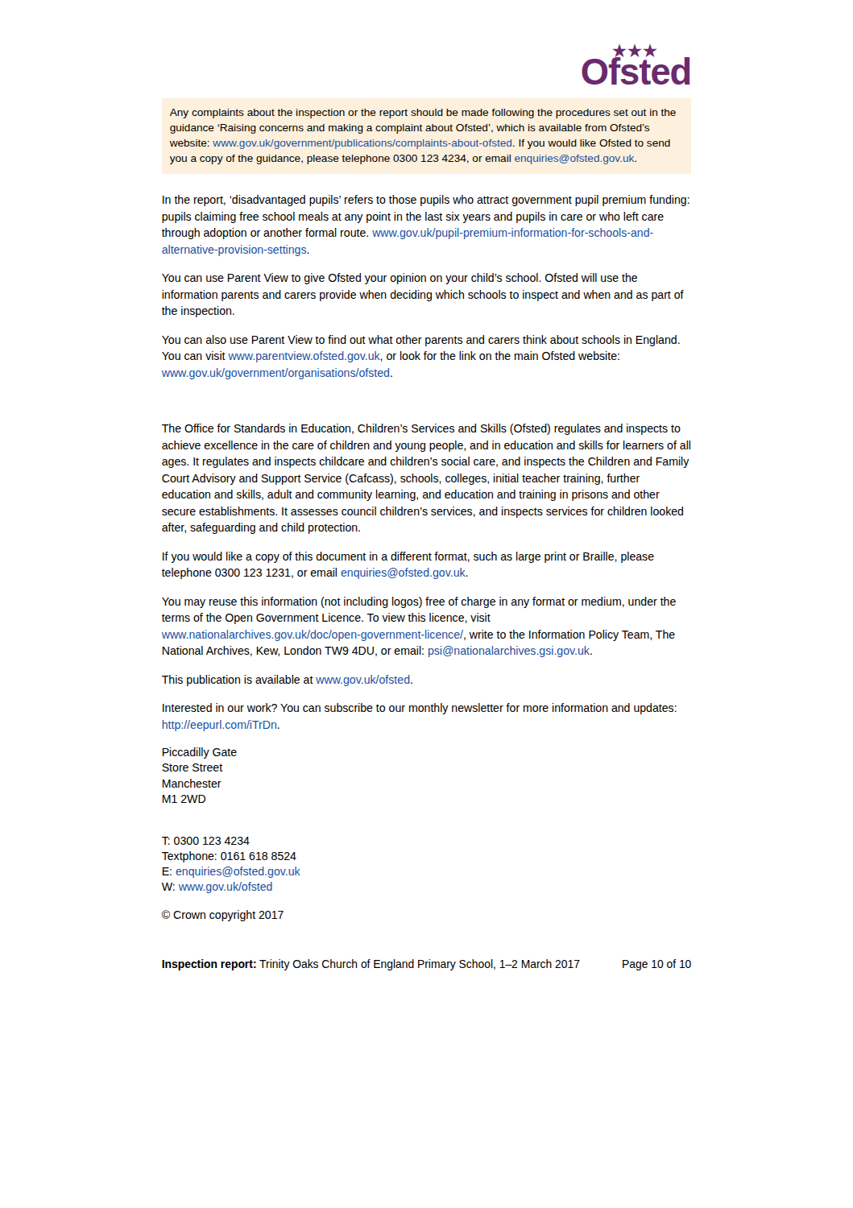★★★ Ofsted
Any complaints about the inspection or the report should be made following the procedures set out in the guidance ‘Raising concerns and making a complaint about Ofsted’, which is available from Ofsted’s website: www.gov.uk/government/publications/complaints-about-ofsted. If you would like Ofsted to send you a copy of the guidance, please telephone 0300 123 4234, or email enquiries@ofsted.gov.uk.
In the report, ‘disadvantaged pupils’ refers to those pupils who attract government pupil premium funding: pupils claiming free school meals at any point in the last six years and pupils in care or who left care through adoption or another formal route. www.gov.uk/pupil-premium-information-for-schools-and-alternative-provision-settings.
You can use Parent View to give Ofsted your opinion on your child’s school. Ofsted will use the information parents and carers provide when deciding which schools to inspect and when and as part of the inspection.
You can also use Parent View to find out what other parents and carers think about schools in England. You can visit www.parentview.ofsted.gov.uk, or look for the link on the main Ofsted website: www.gov.uk/government/organisations/ofsted.
The Office for Standards in Education, Children’s Services and Skills (Ofsted) regulates and inspects to achieve excellence in the care of children and young people, and in education and skills for learners of all ages. It regulates and inspects childcare and children’s social care, and inspects the Children and Family Court Advisory and Support Service (Cafcass), schools, colleges, initial teacher training, further education and skills, adult and community learning, and education and training in prisons and other secure establishments. It assesses council children’s services, and inspects services for children looked after, safeguarding and child protection.
If you would like a copy of this document in a different format, such as large print or Braille, please telephone 0300 123 1231, or email enquiries@ofsted.gov.uk.
You may reuse this information (not including logos) free of charge in any format or medium, under the terms of the Open Government Licence. To view this licence, visit www.nationalarchives.gov.uk/doc/open-government-licence/, write to the Information Policy Team, The National Archives, Kew, London TW9 4DU, or email: psi@nationalarchives.gsi.gov.uk.
This publication is available at www.gov.uk/ofsted.
Interested in our work? You can subscribe to our monthly newsletter for more information and updates: http://eepurl.com/iTrDn.
Piccadilly Gate
Store Street
Manchester
M1 2WD
T: 0300 123 4234
Textphone: 0161 618 8524
E: enquiries@ofsted.gov.uk
W: www.gov.uk/ofsted
© Crown copyright 2017
Inspection report: Trinity Oaks Church of England Primary School, 1–2 March 2017
Page 10 of 10